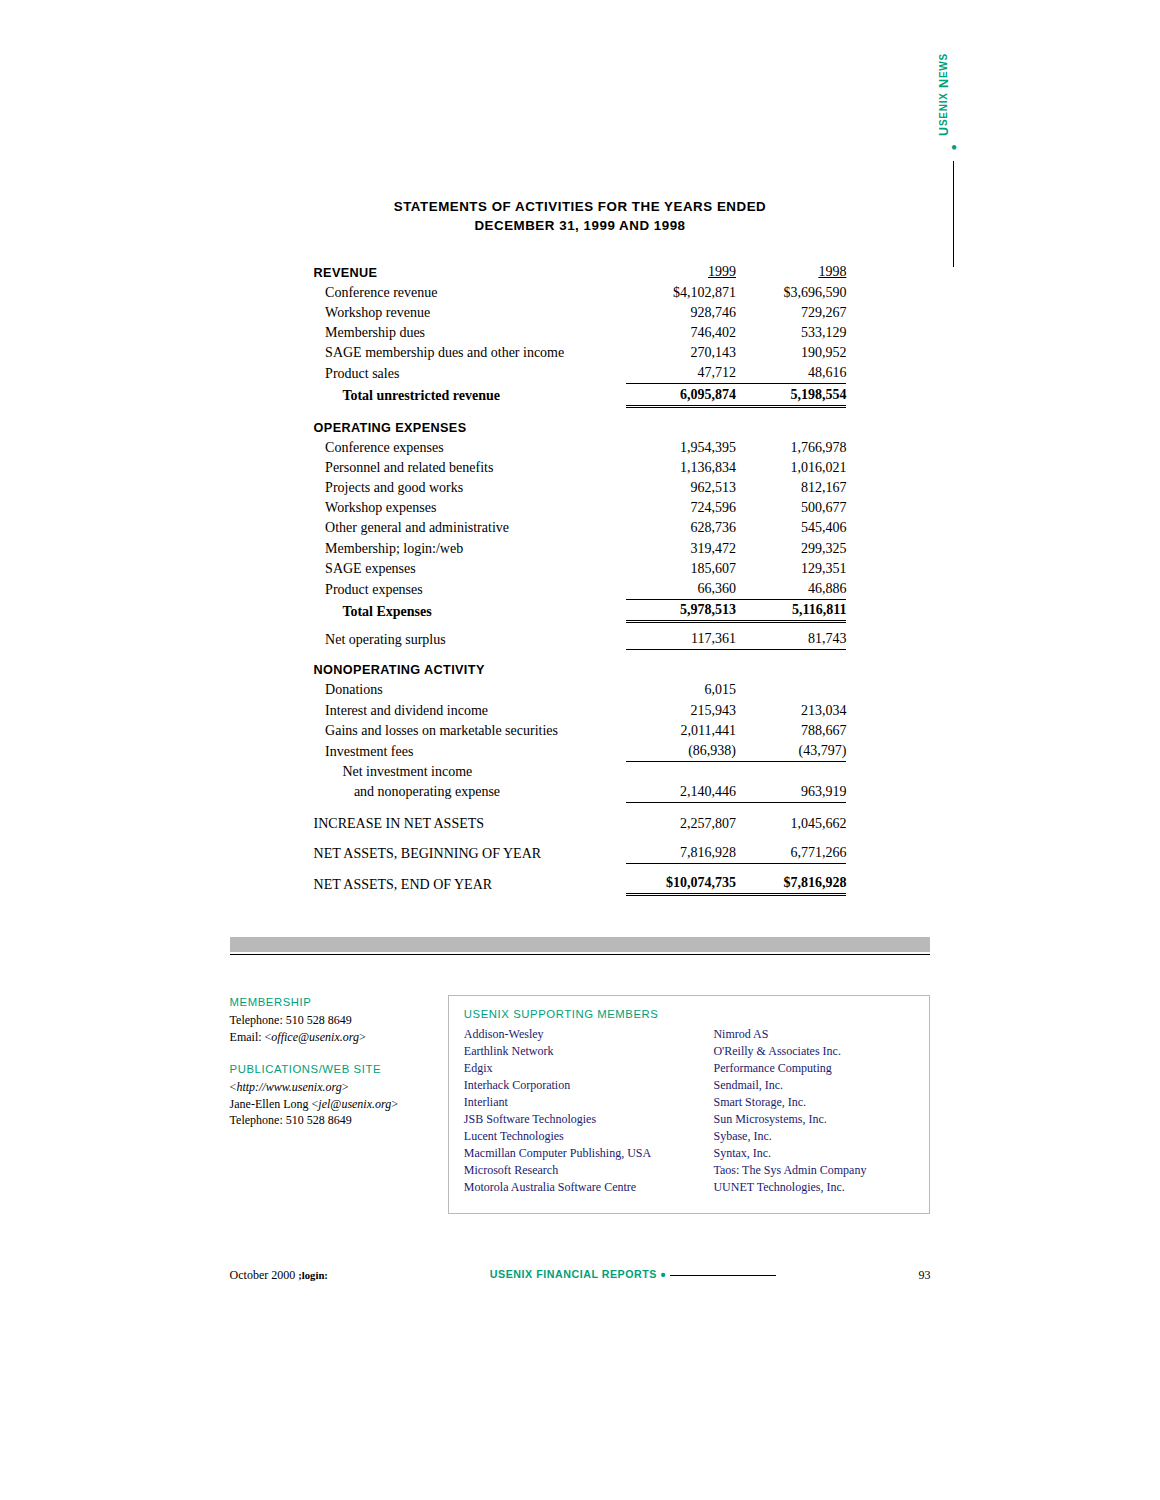USENIX NEWS
•
Statements of Activities for the Years Ended
December 31, 1999 and 1998
| Revenue | 1999 | 1998 |
| Conference revenue | $4,102,871 | $3,696,590 |
| Workshop revenue | 928,746 | 729,267 |
| Membership dues | 746,402 | 533,129 |
| SAGE membership dues and other income | 270,143 | 190,952 |
| Product sales | 47,712 | 48,616 |
| Total unrestricted revenue | 6,095,874 | 5,198,554 |
| Operating Expenses |
| Conference expenses | 1,954,395 | 1,766,978 |
| Personnel and related benefits | 1,136,834 | 1,016,021 |
| Projects and good works | 962,513 | 812,167 |
| Workshop expenses | 724,596 | 500,677 |
| Other general and administrative | 628,736 | 545,406 |
| Membership; login:/web | 319,472 | 299,325 |
| SAGE expenses | 185,607 | 129,351 |
| Product expenses | 66,360 | 46,886 |
| Total Expenses | 5,978,513 | 5,116,811 |
| Net operating surplus | 117,361 | 81,743 |
| Nonoperating Activity |
| Donations | 6,015 | |
| Interest and dividend income | 215,943 | 213,034 |
| Gains and losses on marketable securities | 2,011,441 | 788,667 |
| Investment fees | (86,938) | (43,797) |
| Net investment income | | |
| and nonoperating expense | 2,140,446 | 963,919 |
| Increase in Net Assets | 2,257,807 | 1,045,662 |
| Net Assets, Beginning of Year | 7,816,928 | 6,771,266 |
| Net Assets, End of Year | $10,074,735 | $7,816,928 |
Membership
Telephone: 510 528 8649
Email: <office@usenix.org>
Publications/Web Site
<http://www.usenix.org>
Jane-Ellen Long <jel@usenix.org>
Telephone: 510 528 8649
USENIX Supporting Members
Addison-Wesley
Earthlink Network
Edgix
Interhack Corporation
Interliant
JSB Software Technologies
Lucent Technologies
Macmillan Computer Publishing, USA
Microsoft Research
Motorola Australia Software Centre
Nimrod AS
O'Reilly & Associates Inc.
Performance Computing
Sendmail, Inc.
Smart Storage, Inc.
Sun Microsystems, Inc.
Sybase, Inc.
Syntax, Inc.
Taos: The Sys Admin Company
UUNET Technologies, Inc.
October 2000 ;login:
USENIX Financial Reports •
93